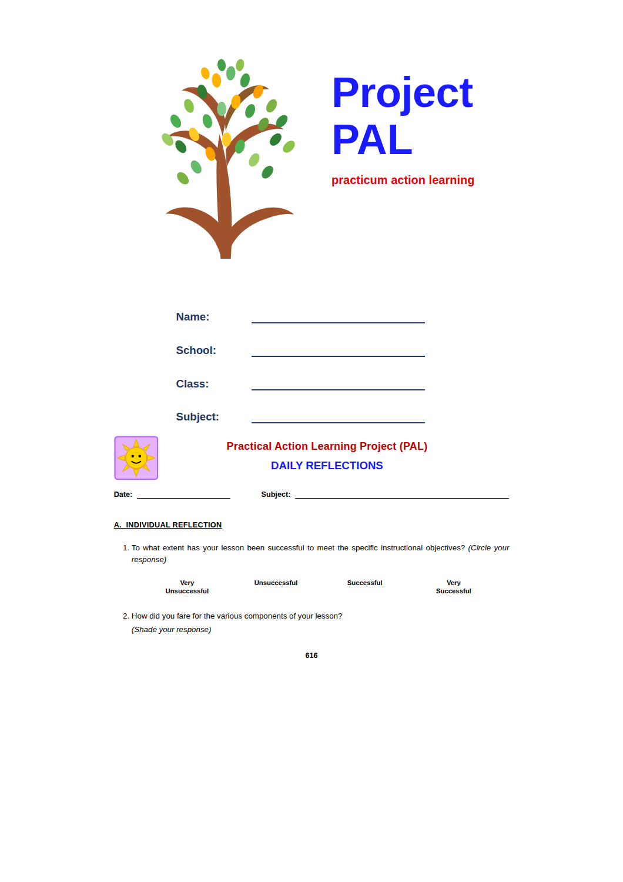Project
PAL
practicum action learning
Name:
School:
Class:
Subject:
Practical Action Learning Project (PAL)
DAILY REFLECTIONS
Date: Subject:
A. INDIVIDUAL REFLECTION
To what extent has your lesson been successful to meet the specific instructional objectives? (Circle your response)
Very
Unsuccessful
Unsuccessful
Successful
Very
Successful
How did you fare for the various components of your lesson? (Shade your response)
616